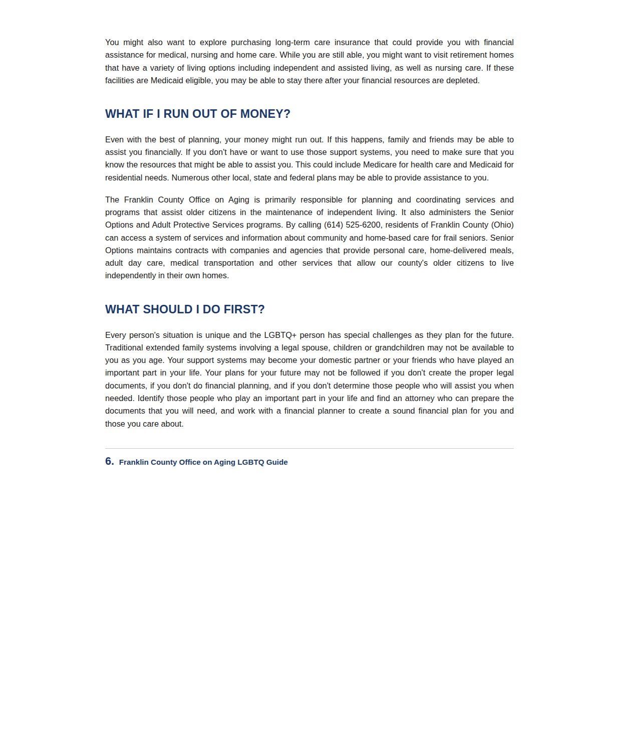You might also want to explore purchasing long-term care insurance that could provide you with financial assistance for medical, nursing and home care. While you are still able, you might want to visit retirement homes that have a variety of living options including independent and assisted living, as well as nursing care. If these facilities are Medicaid eligible, you may be able to stay there after your financial resources are depleted.
What if I run out of money?
Even with the best of planning, your money might run out. If this happens, family and friends may be able to assist you financially. If you don't have or want to use those support systems, you need to make sure that you know the resources that might be able to assist you. This could include Medicare for health care and Medicaid for residential needs. Numerous other local, state and federal plans may be able to provide assistance to you.
The Franklin County Office on Aging is primarily responsible for planning and coordinating services and programs that assist older citizens in the maintenance of independent living. It also administers the Senior Options and Adult Protective Services programs. By calling (614) 525-6200, residents of Franklin County (Ohio) can access a system of services and information about community and home-based care for frail seniors. Senior Options maintains contracts with companies and agencies that provide personal care, home-delivered meals, adult day care, medical transportation and other services that allow our county's older citizens to live independently in their own homes.
What should I do first?
Every person's situation is unique and the LGBTQ+ person has special challenges as they plan for the future. Traditional extended family systems involving a legal spouse, children or grandchildren may not be available to you as you age. Your support systems may become your domestic partner or your friends who have played an important part in your life. Your plans for your future may not be followed if you don't create the proper legal documents, if you don't do financial planning, and if you don't determine those people who will assist you when needed. Identify those people who play an important part in your life and find an attorney who can prepare the documents that you will need, and work with a financial planner to create a sound financial plan for you and those you care about.
6. Franklin County Office on Aging LGBTQ Guide